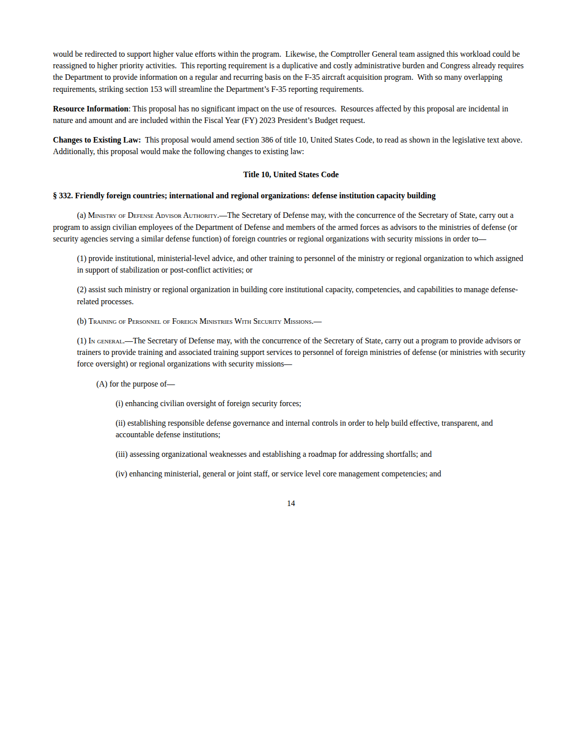would be redirected to support higher value efforts within the program. Likewise, the Comptroller General team assigned this workload could be reassigned to higher priority activities. This reporting requirement is a duplicative and costly administrative burden and Congress already requires the Department to provide information on a regular and recurring basis on the F-35 aircraft acquisition program. With so many overlapping requirements, striking section 153 will streamline the Department’s F-35 reporting requirements.
Resource Information: This proposal has no significant impact on the use of resources. Resources affected by this proposal are incidental in nature and amount and are included within the Fiscal Year (FY) 2023 President’s Budget request.
Changes to Existing Law: This proposal would amend section 386 of title 10, United States Code, to read as shown in the legislative text above. Additionally, this proposal would make the following changes to existing law:
Title 10, United States Code
§ 332. Friendly foreign countries; international and regional organizations: defense institution capacity building
(a) Ministry of Defense Advisor Authority.—The Secretary of Defense may, with the concurrence of the Secretary of State, carry out a program to assign civilian employees of the Department of Defense and members of the armed forces as advisors to the ministries of defense (or security agencies serving a similar defense function) of foreign countries or regional organizations with security missions in order to—
(1) provide institutional, ministerial-level advice, and other training to personnel of the ministry or regional organization to which assigned in support of stabilization or post-conflict activities; or
(2) assist such ministry or regional organization in building core institutional capacity, competencies, and capabilities to manage defense-related processes.
(b) Training of Personnel of Foreign Ministries With Security Missions.—
(1) In general.—The Secretary of Defense may, with the concurrence of the Secretary of State, carry out a program to provide advisors or trainers to provide training and associated training support services to personnel of foreign ministries of defense (or ministries with security force oversight) or regional organizations with security missions—
(A) for the purpose of—
(i) enhancing civilian oversight of foreign security forces;
(ii) establishing responsible defense governance and internal controls in order to help build effective, transparent, and accountable defense institutions;
(iii) assessing organizational weaknesses and establishing a roadmap for addressing shortfalls; and
(iv) enhancing ministerial, general or joint staff, or service level core management competencies; and
14